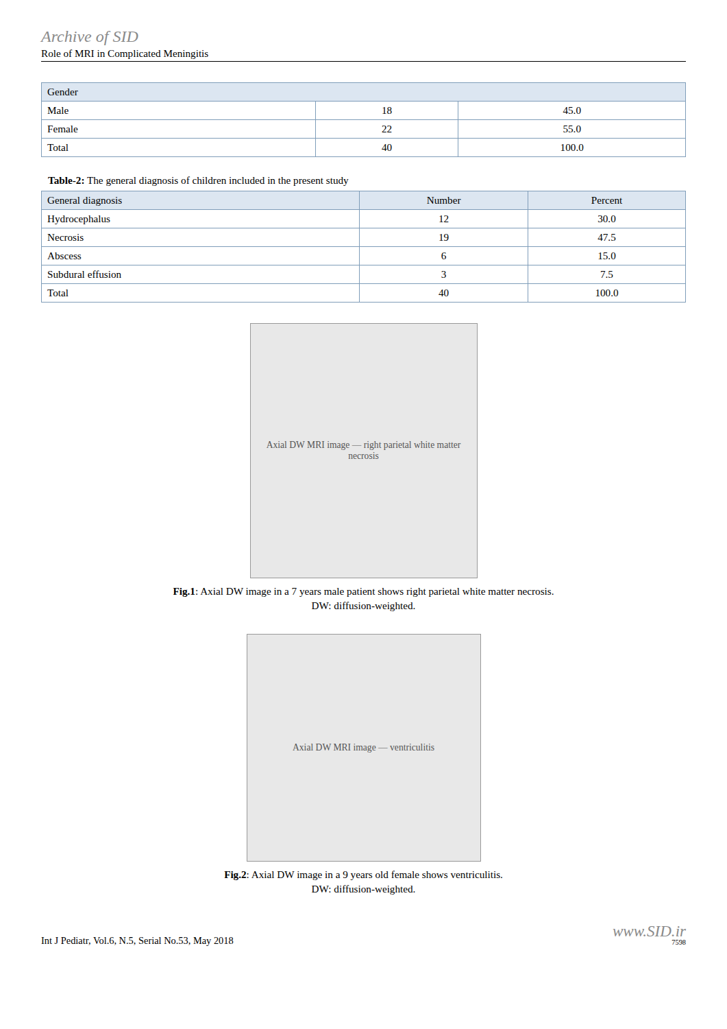Archive of SID
Role of MRI in Complicated Meningitis
| Gender |
| Male | 18 | 45.0 |
| Female | 22 | 55.0 |
| Total | 40 | 100.0 |
Table-2: The general diagnosis of children included in the present study
| General diagnosis | Number | Percent |
| Hydrocephalus | 12 | 30.0 |
| Necrosis | 19 | 47.5 |
| Abscess | 6 | 15.0 |
| Subdural effusion | 3 | 7.5 |
| Total | 40 | 100.0 |
Axial DW MRI image — right parietal white matter necrosis
Fig.1: Axial DW image in a 7 years male patient shows right parietal white matter necrosis.
DW: diffusion-weighted.
Axial DW MRI image — ventriculitis
Fig.2: Axial DW image in a 9 years old female shows ventriculitis.
DW: diffusion-weighted.
Int J Pediatr, Vol.6, N.5, Serial No.53, May 2018
www.SID.ir7598